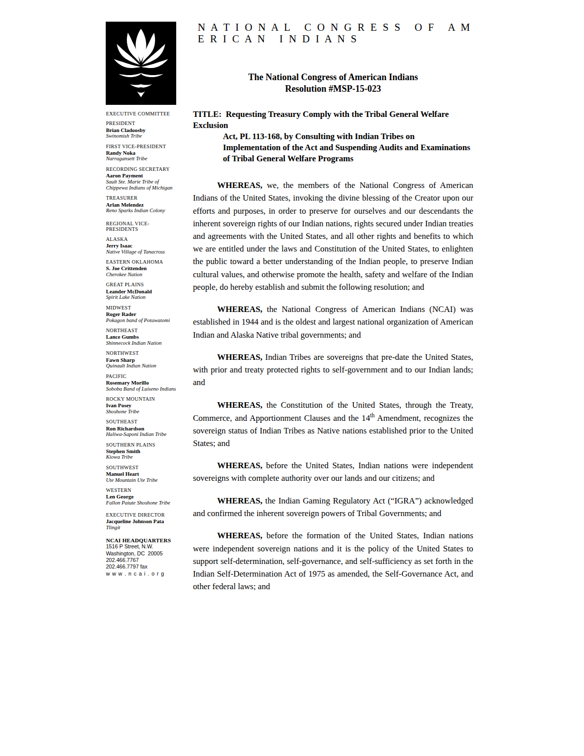Executive Committee
President
Brian Cladoosby
Swinomish Tribe
First Vice-President
Randy Noka
Narragansett Tribe
Recording Secretary
Aaron Payment
Sault Ste. Marie Tribe of Chippewa Indians of Michigan
Treasurer
Arlan Melendez
Reno Sparks Indian Colony
Regional Vice-
Presidents
Alaska
Jerry Isaac
Native Village of Tanacross
Eastern Oklahoma
S. Joe Crittenden
Cherokee Nation
Great Plains
Leander McDonald
Spirit Lake Nation
Midwest
Roger Rader
Pokagon band of Potawatomi
Northeast
Lance Gumbs
Shinnecock Indian Nation
Northwest
Fawn Sharp
Quinault Indian Nation
Pacific
Rosemary Morillo
Soboba Band of Luiseno Indians
Rocky Mountain
Ivan Posey
Shoshone Tribe
Southeast
Ron Richardson
Haliwa-Saponi Indian Tribe
Southern Plains
Stephen Smith
Kiowa Tribe
Southwest
Manuel Heart
Ute Mountain Ute Tribe
Western
Len George
Fallon Paiute Shoshone Tribe
Executive Director
Jacqueline Johnson Pata
Tlingit
NCAI HEADQUARTERS
1516 P Street, N.W.
Washington, DC 20005
202.466.7767
202.466.7797 fax
w w w . n c a i . o r g
N A T I O N A L C O N G R E S S O F A M E R I C A N I N D I A N S
The National Congress of American Indians
Resolution #MSP-15-023
TITLE: Requesting Treasury Comply with the Tribal General Welfare Exclusion Act, PL 113-168, by Consulting with Indian Tribes on Implementation of the Act and Suspending Audits and Examinations of Tribal General Welfare Programs
WHEREAS, we, the members of the National Congress of American Indians of the United States, invoking the divine blessing of the Creator upon our efforts and purposes, in order to preserve for ourselves and our descendants the inherent sovereign rights of our Indian nations, rights secured under Indian treaties and agreements with the United States, and all other rights and benefits to which we are entitled under the laws and Constitution of the United States, to enlighten the public toward a better understanding of the Indian people, to preserve Indian cultural values, and otherwise promote the health, safety and welfare of the Indian people, do hereby establish and submit the following resolution; and
WHEREAS, the National Congress of American Indians (NCAI) was established in 1944 and is the oldest and largest national organization of American Indian and Alaska Native tribal governments; and
WHEREAS, Indian Tribes are sovereigns that pre-date the United States, with prior and treaty protected rights to self-government and to our Indian lands; and
WHEREAS, the Constitution of the United States, through the Treaty, Commerce, and Apportionment Clauses and the 14th Amendment, recognizes the sovereign status of Indian Tribes as Native nations established prior to the United States; and
WHEREAS, before the United States, Indian nations were independent sovereigns with complete authority over our lands and our citizens; and
WHEREAS, the Indian Gaming Regulatory Act (“IGRA”) acknowledged and confirmed the inherent sovereign powers of Tribal Governments; and
WHEREAS, before the formation of the United States, Indian nations were independent sovereign nations and it is the policy of the United States to support self-determination, self-governance, and self-sufficiency as set forth in the Indian Self-Determination Act of 1975 as amended, the Self-Governance Act, and other federal laws; and